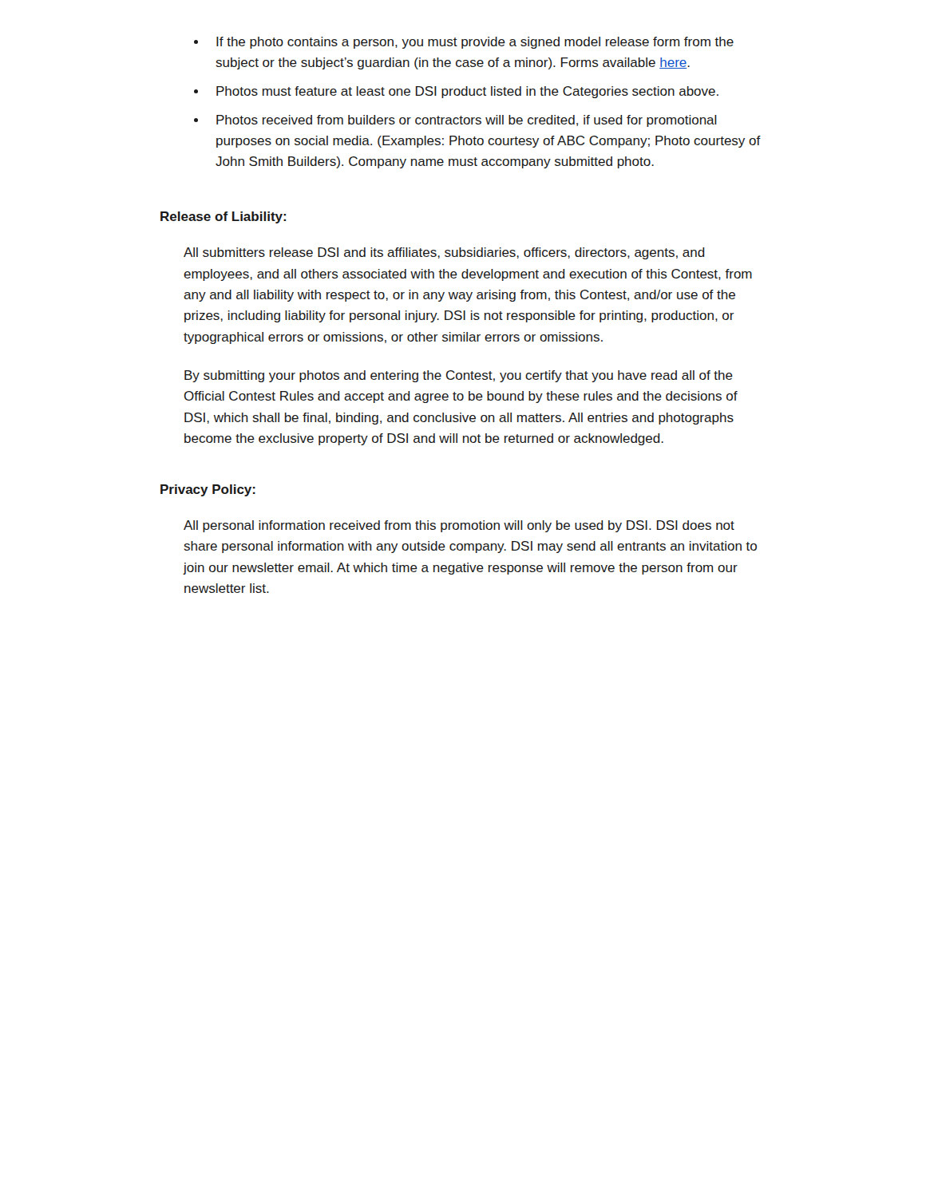If the photo contains a person, you must provide a signed model release form from the subject or the subject’s guardian (in the case of a minor). Forms available here.
Photos must feature at least one DSI product listed in the Categories section above.
Photos received from builders or contractors will be credited, if used for promotional purposes on social media. (Examples: Photo courtesy of ABC Company; Photo courtesy of John Smith Builders). Company name must accompany submitted photo.
Release of Liability:
All submitters release DSI and its affiliates, subsidiaries, officers, directors, agents, and employees, and all others associated with the development and execution of this Contest, from any and all liability with respect to, or in any way arising from, this Contest, and/or use of the prizes, including liability for personal injury. DSI is not responsible for printing, production, or typographical errors or omissions, or other similar errors or omissions.
By submitting your photos and entering the Contest, you certify that you have read all of the Official Contest Rules and accept and agree to be bound by these rules and the decisions of DSI, which shall be final, binding, and conclusive on all matters. All entries and photographs become the exclusive property of DSI and will not be returned or acknowledged.
Privacy Policy:
All personal information received from this promotion will only be used by DSI. DSI does not share personal information with any outside company. DSI may send all entrants an invitation to join our newsletter email. At which time a negative response will remove the person from our newsletter list.